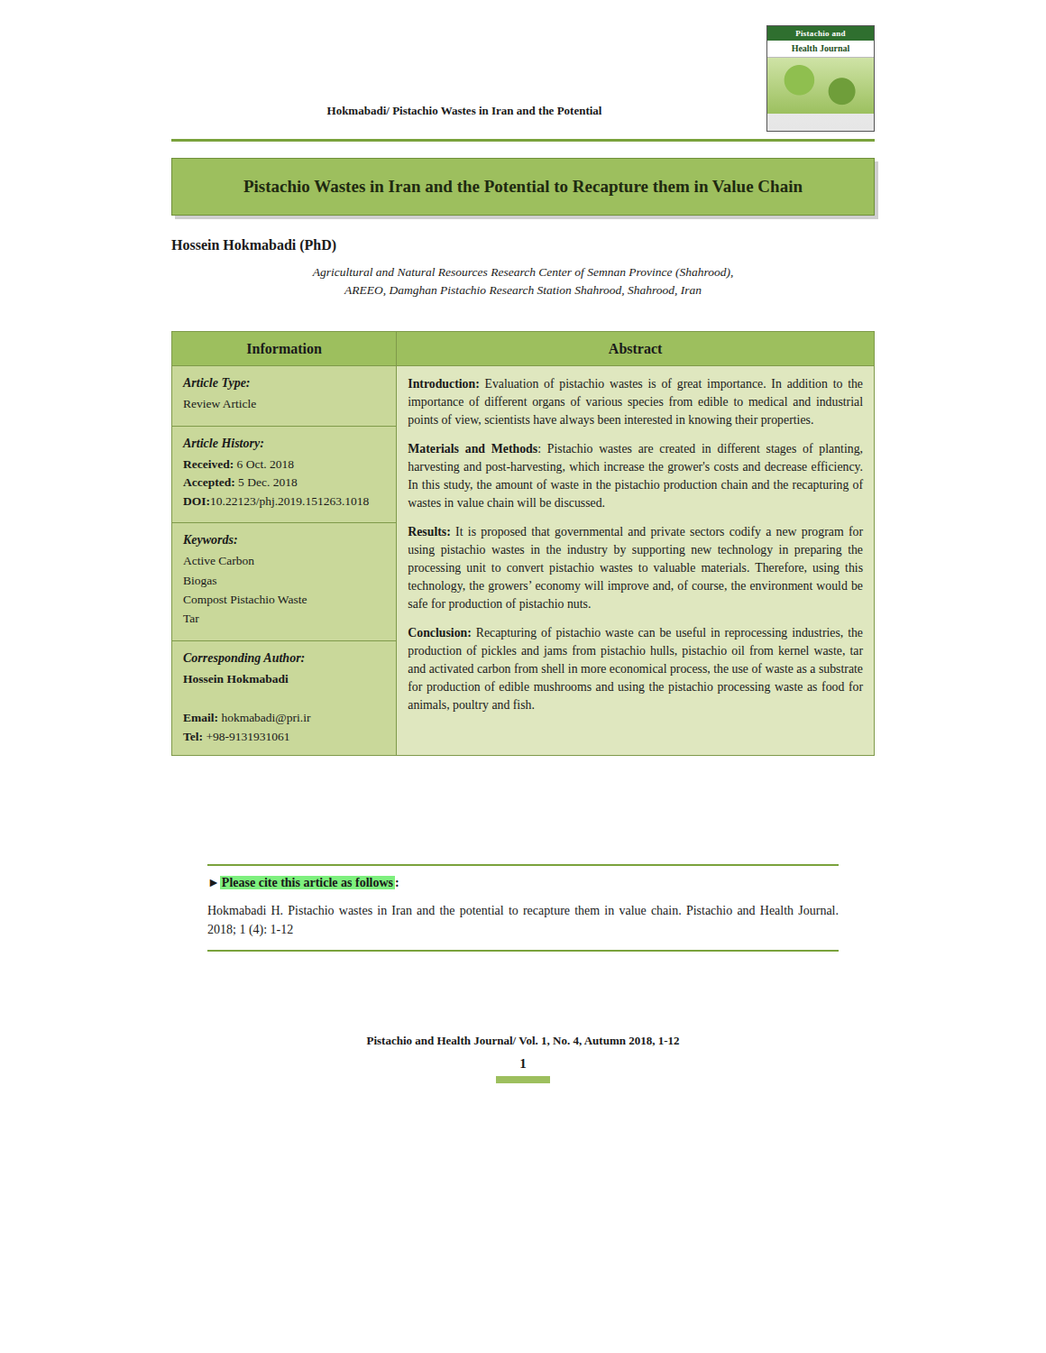Pistachio and
Health Journal
PHJ
Hokmabadi/ Pistachio Wastes in Iran and the Potential
Pistachio Wastes in Iran and the Potential to Recapture them in Value Chain
Hossein Hokmabadi (PhD)
Agricultural and Natural Resources Research Center of Semnan Province (Shahrood),
AREEO, Damghan Pistachio Research Station Shahrood, Shahrood, Iran
| Information | Abstract |
| --- | --- |
| Article Type: Review Article Article History: Received: 6 Oct. 2018 Accepted: 5 Dec. 2018 DOI: 10.22123/phj.2019.151263.1018 Keywords: Active Carbon Biogas Compost Pistachio Waste Tar Corresponding Author: Hossein Hokmabadi Email: hokmabadi@pri.ir Tel: +98-9131931061 | Introduction: Evaluation of pistachio wastes is of great importance. In addition to the importance of different organs of various species from edible to medical and industrial points of view, scientists have always been interested in knowing their properties. Materials and Methods : Pistachio wastes are created in different stages of planting, harvesting and post-harvesting, which increase the grower's costs and decrease efficiency. In this study, the amount of waste in the pistachio production chain and the recapturing of wastes in value chain will be discussed. Results: It is proposed that governmental and private sectors codify a new program for using pistachio wastes in the industry by supporting new technology in preparing the processing unit to convert pistachio wastes to valuable materials. Therefore, using this technology, the growers’ economy will improve and, of course, the environment would be safe for production of pistachio nuts. Conclusion: Recapturing of pistachio waste can be useful in reprocessing industries, the production of pickles and jams from pistachio hulls, pistachio oil from kernel waste, tar and activated carbon from shell in more economical process, the use of waste as a substrate for production of edible mushrooms and using the pistachio processing waste as food for animals, poultry and fish. |
►Please cite this article as follows:
Hokmabadi H. Pistachio wastes in Iran and the potential to recapture them in value chain. Pistachio and Health Journal. 2018; 1 (4): 1-12
Pistachio and Health Journal/ Vol. 1, No. 4, Autumn 2018, 1-12
1